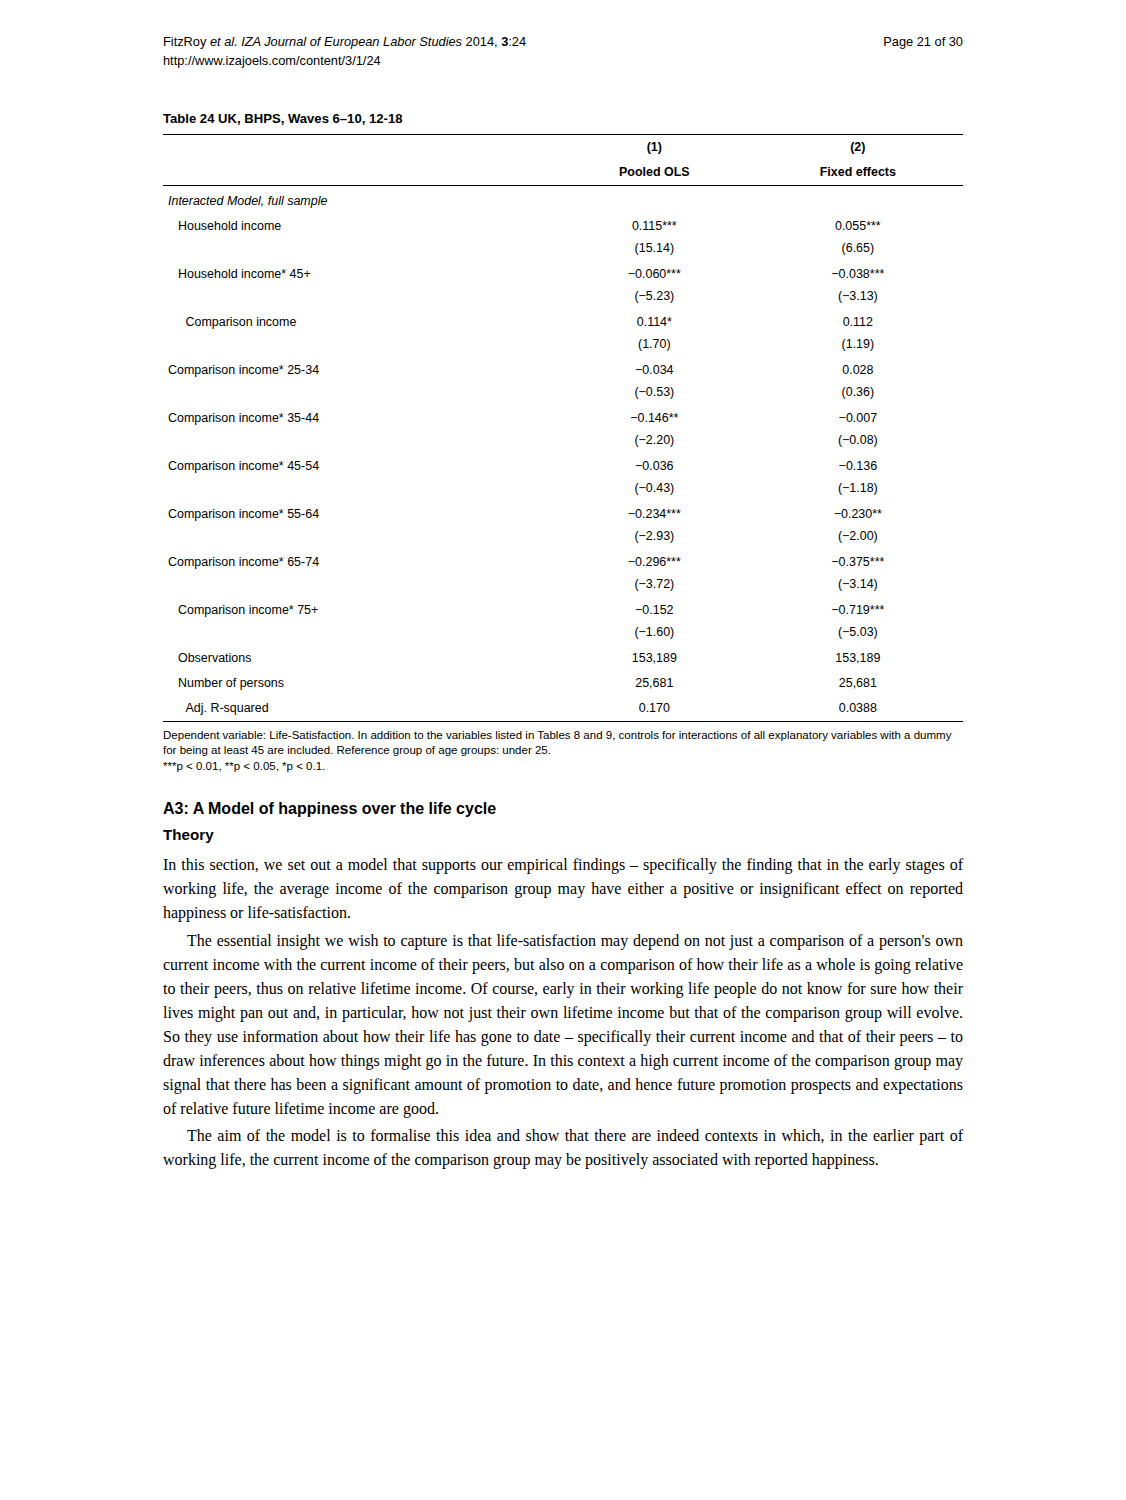FitzRoy et al. IZA Journal of European Labor Studies 2014, 3:24
http://www.izajoels.com/content/3/1/24
Page 21 of 30
Table 24 UK, BHPS, Waves 6–10, 12-18
| | (1) | (2) |
| --- | --- | --- |
| | Pooled OLS | Fixed effects |
| Interacted Model, full sample |
| Household income | 0.115*** | 0.055*** |
| | (15.14) | (6.65) |
| Household income* 45+ | −0.060*** | −0.038*** |
| | (−5.23) | (−3.13) |
| Comparison income | 0.114* | 0.112 |
| | (1.70) | (1.19) |
| Comparison income* 25-34 | −0.034 | 0.028 |
| | (−0.53) | (0.36) |
| Comparison income* 35-44 | −0.146** | −0.007 |
| | (−2.20) | (−0.08) |
| Comparison income* 45-54 | −0.036 | −0.136 |
| | (−0.43) | (−1.18) |
| Comparison income* 55-64 | −0.234*** | −0.230** |
| | (−2.93) | (−2.00) |
| Comparison income* 65-74 | −0.296*** | −0.375*** |
| | (−3.72) | (−3.14) |
| Comparison income* 75+ | −0.152 | −0.719*** |
| | (−1.60) | (−5.03) |
| Observations | 153,189 | 153,189 |
| Number of persons | 25,681 | 25,681 |
| Adj. R-squared | 0.170 | 0.0388 |
Dependent variable: Life-Satisfaction. In addition to the variables listed in Tables 8 and 9, controls for interactions of all explanatory variables with a dummy for being at least 45 are included. Reference group of age groups: under 25.
***p < 0.01, **p < 0.05, *p < 0.1.
A3: A Model of happiness over the life cycle
Theory
In this section, we set out a model that supports our empirical findings – specifically the finding that in the early stages of working life, the average income of the comparison group may have either a positive or insignificant effect on reported happiness or life-satisfaction.
The essential insight we wish to capture is that life-satisfaction may depend on not just a comparison of a person's own current income with the current income of their peers, but also on a comparison of how their life as a whole is going relative to their peers, thus on relative lifetime income. Of course, early in their working life people do not know for sure how their lives might pan out and, in particular, how not just their own lifetime income but that of the comparison group will evolve. So they use information about how their life has gone to date – specifically their current income and that of their peers – to draw inferences about how things might go in the future. In this context a high current income of the comparison group may signal that there has been a significant amount of promotion to date, and hence future promotion prospects and expectations of relative future lifetime income are good.
The aim of the model is to formalise this idea and show that there are indeed contexts in which, in the earlier part of working life, the current income of the comparison group may be positively associated with reported happiness.